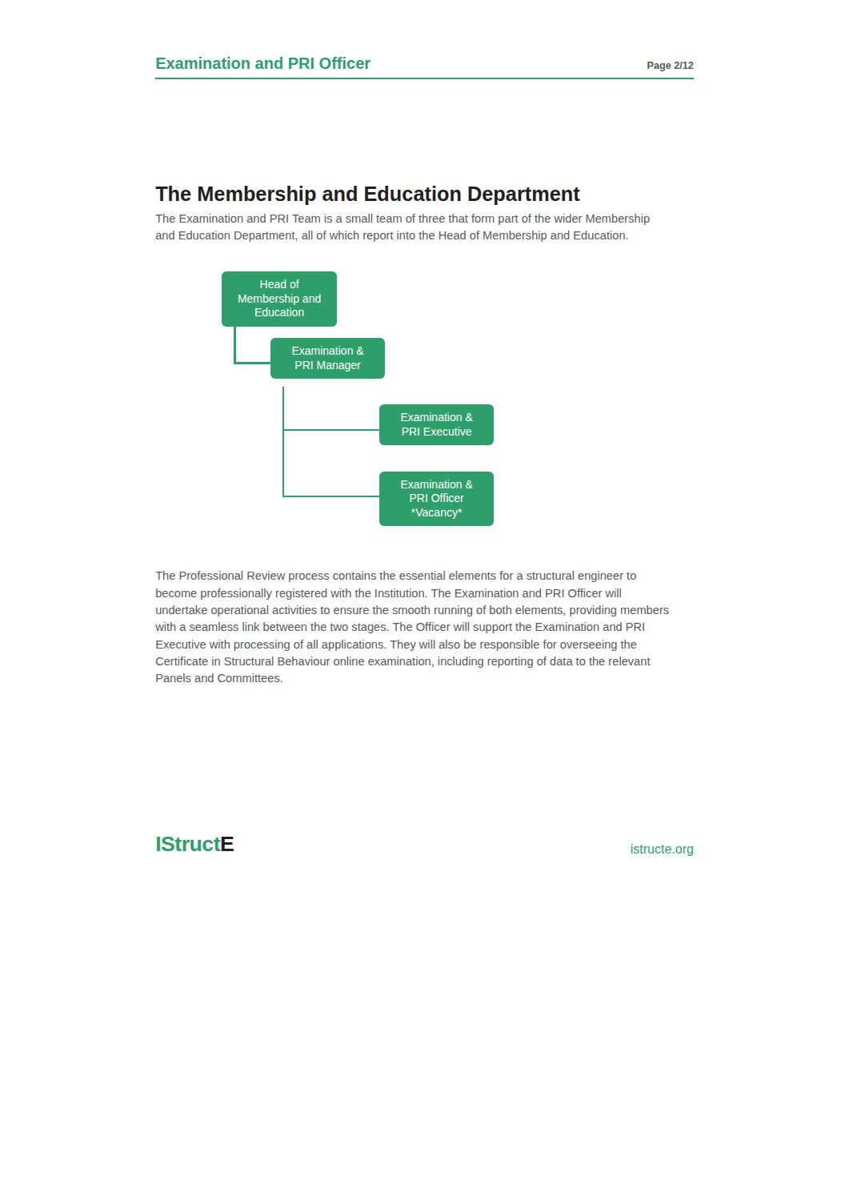Examination and PRI Officer
Page 2/12
The Membership and Education Department
The Examination and PRI Team is a small team of three that form part of the wider Membership and Education Department, all of which report into the Head of Membership and Education.
Head of
Membership and
Education
Examination &
PRI Manager
Examination &
PRI Executive
Examination &
PRI Officer
*Vacancy*
The Professional Review process contains the essential elements for a structural engineer to become professionally registered with the Institution. The Examination and PRI Officer will undertake operational activities to ensure the smooth running of both elements, providing members with a seamless link between the two stages. The Officer will support the Examination and PRI Executive with processing of all applications. They will also be responsible for overseeing the Certificate in Structural Behaviour online examination, including reporting of data to the relevant Panels and Committees.
IStructE
istructe.org